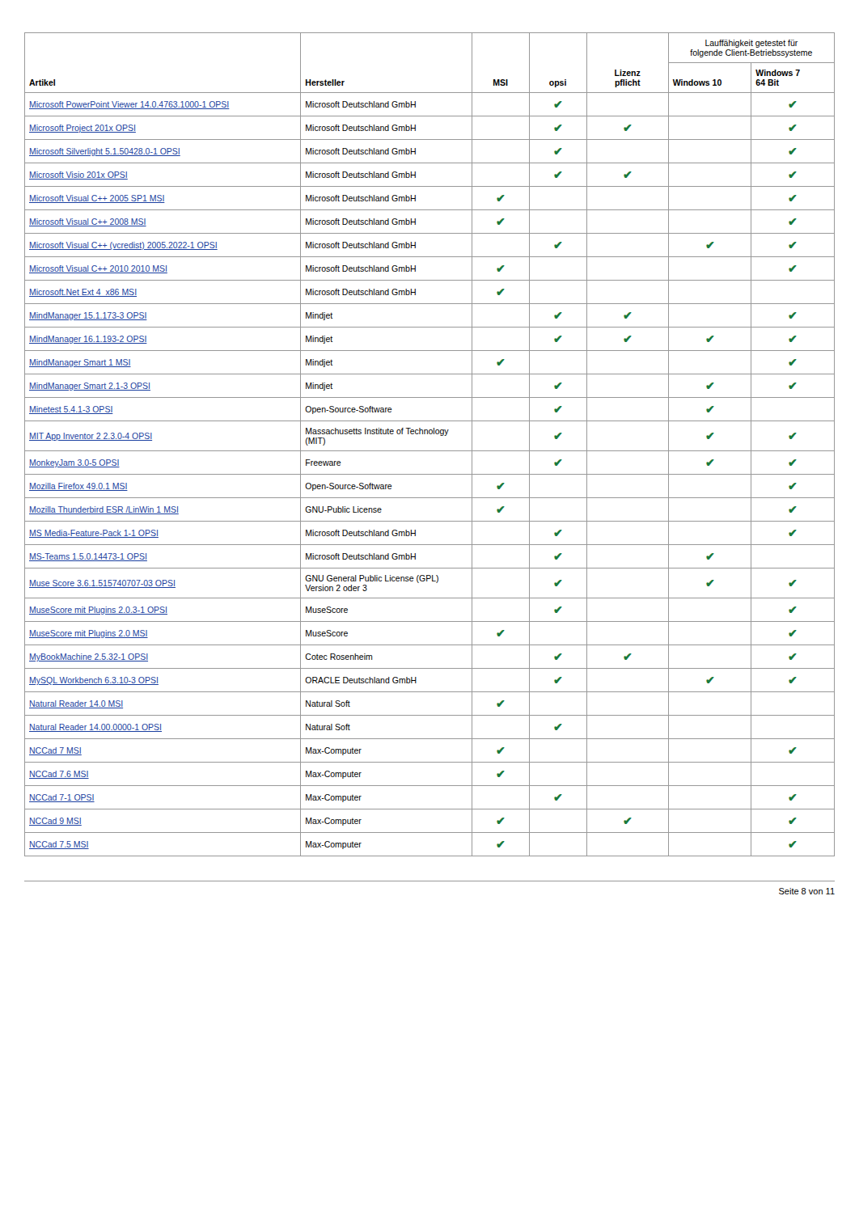| | | | | | Lauffähigkeit getestet für folgende Client-Betriebssysteme |
| --- | --- | --- | --- | --- | --- |
| Artikel | Hersteller | MSI | opsi | Lizenz pflicht | Windows 10 | Windows 7 64 Bit |
| Microsoft PowerPoint Viewer 14.0.4763.1000-1 OPSI | Microsoft Deutschland GmbH | | ✔ | | | ✔ |
| Microsoft Project 201x OPSI | Microsoft Deutschland GmbH | | ✔ | ✔ | | ✔ |
| Microsoft Silverlight 5.1.50428.0-1 OPSI | Microsoft Deutschland GmbH | | ✔ | | | ✔ |
| Microsoft Visio 201x OPSI | Microsoft Deutschland GmbH | | ✔ | ✔ | | ✔ |
| Microsoft Visual C++ 2005 SP1 MSI | Microsoft Deutschland GmbH | ✔ | | | | ✔ |
| Microsoft Visual C++ 2008 MSI | Microsoft Deutschland GmbH | ✔ | | | | ✔ |
| Microsoft Visual C++ (vcredist) 2005.2022-1 OPSI | Microsoft Deutschland GmbH | | ✔ | | ✔ | ✔ |
| Microsoft Visual C++ 2010 2010 MSI | Microsoft Deutschland GmbH | ✔ | | | | ✔ |
| Microsoft.Net Ext 4_x86 MSI | Microsoft Deutschland GmbH | ✔ | | | | |
| MindManager 15.1.173-3 OPSI | Mindjet | | ✔ | ✔ | | ✔ |
| MindManager 16.1.193-2 OPSI | Mindjet | | ✔ | ✔ | ✔ | ✔ |
| MindManager Smart 1 MSI | Mindjet | ✔ | | | | ✔ |
| MindManager Smart 2.1-3 OPSI | Mindjet | | ✔ | | ✔ | ✔ |
| Minetest 5.4.1-3 OPSI | Open-Source-Software | | ✔ | | ✔ | |
| MIT App Inventor 2 2.3.0-4 OPSI | Massachusetts Institute of Technology (MIT) | | ✔ | | ✔ | ✔ |
| MonkeyJam 3.0-5 OPSI | Freeware | | ✔ | | ✔ | ✔ |
| Mozilla Firefox 49.0.1 MSI | Open-Source-Software | ✔ | | | | ✔ |
| Mozilla Thunderbird ESR /LinWin 1 MSI | GNU-Public License | ✔ | | | | ✔ |
| MS Media-Feature-Pack 1-1 OPSI | Microsoft Deutschland GmbH | | ✔ | | | ✔ |
| MS-Teams 1.5.0.14473-1 OPSI | Microsoft Deutschland GmbH | | ✔ | | ✔ | |
| Muse Score 3.6.1.515740707-03 OPSI | GNU General Public License (GPL) Version 2 oder 3 | | ✔ | | ✔ | ✔ |
| MuseScore mit Plugins 2.0.3-1 OPSI | MuseScore | | ✔ | | | ✔ |
| MuseScore mit Plugins 2.0 MSI | MuseScore | ✔ | | | | ✔ |
| MyBookMachine 2.5.32-1 OPSI | Cotec Rosenheim | | ✔ | ✔ | | ✔ |
| MySQL Workbench 6.3.10-3 OPSI | ORACLE Deutschland GmbH | | ✔ | | ✔ | ✔ |
| Natural Reader 14.0 MSI | Natural Soft | ✔ | | | | |
| Natural Reader 14.00.0000-1 OPSI | Natural Soft | | ✔ | | | |
| NCCad 7 MSI | Max-Computer | ✔ | | | | ✔ |
| NCCad 7.6 MSI | Max-Computer | ✔ | | | | |
| NCCad 7-1 OPSI | Max-Computer | | ✔ | | | ✔ |
| NCCad 9 MSI | Max-Computer | ✔ | | ✔ | | ✔ |
| NCCad 7.5 MSI | Max-Computer | ✔ | | | | ✔ |
Seite 8 von 11